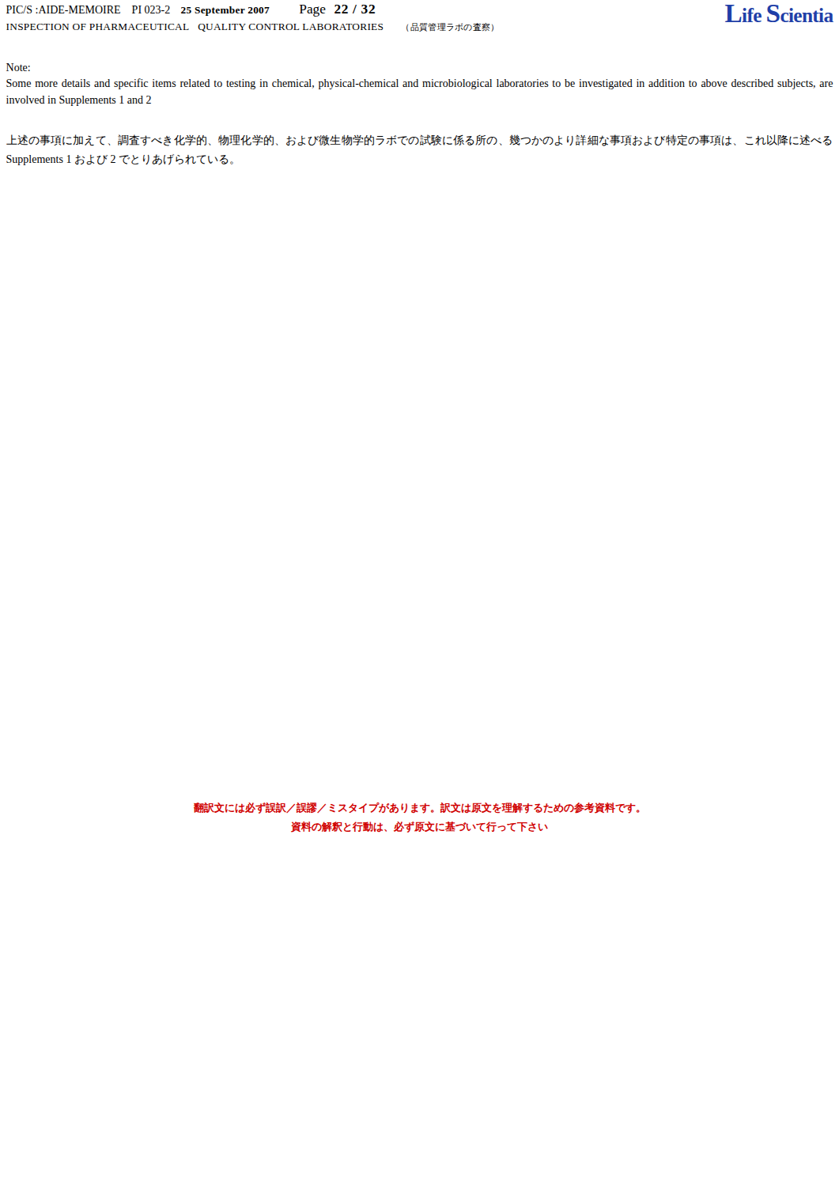Life Scientia
PIC/S :AIDE-MEMOIRE PI 023-2 25 September 2007 Page 22 / 32
INSPECTION OF PHARMACEUTICAL QUALITY CONTROL LABORATORIES （品質管理ラボの査察）
Note:
Some more details and specific items related to testing in chemical, physical-chemical and microbiological laboratories to be investigated in addition to above described subjects, are involved in Supplements 1 and 2
上述の事項に加えて、調査すべき化学的、物理化学的、および微生物学的ラボでの試験に係る所の、幾つかのより詳細な事項および特定の事項は、これ以降に述べる Supplements 1 および 2 でとりあげられている。
翻訳文には必ず誤訳／誤謬／ミスタイプがあります。訳文は原文を理解するための参考資料です。
資料の解釈と行動は、必ず原文に基づいて行って下さい